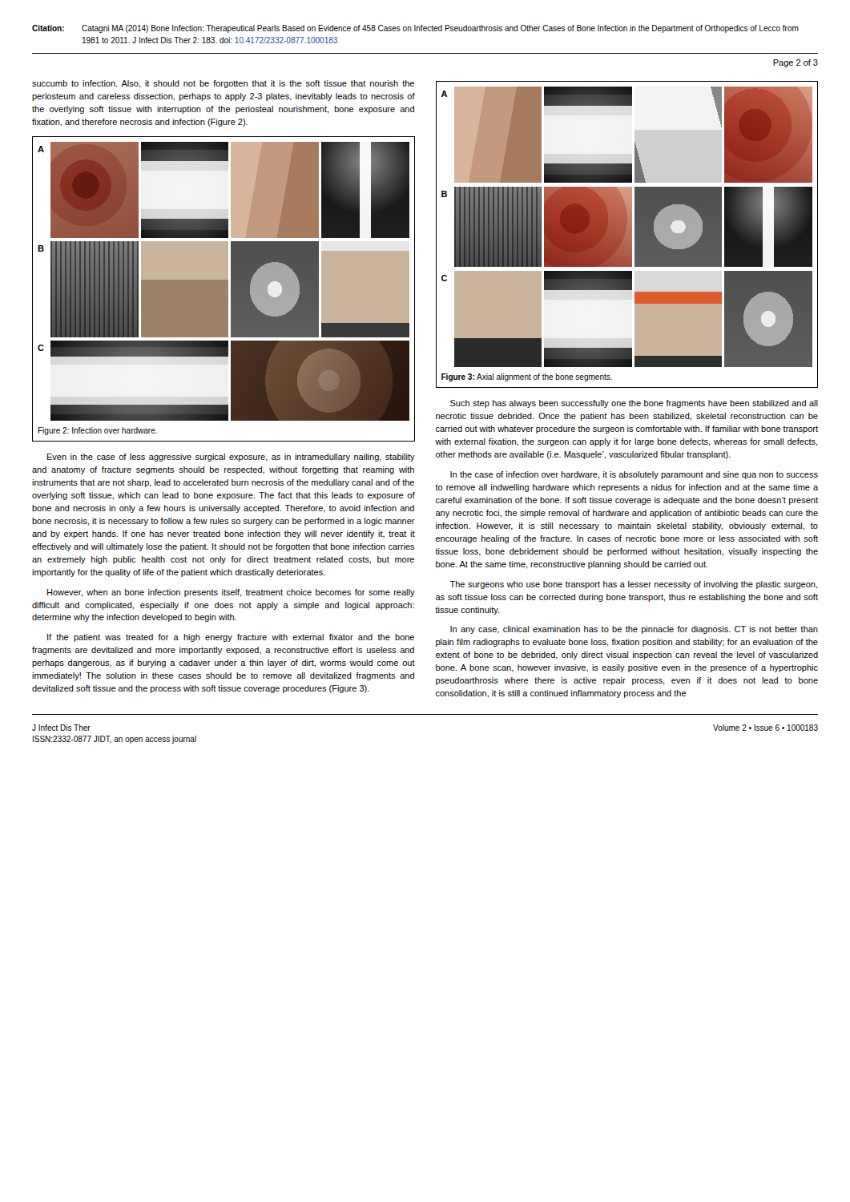Citation: Catagni MA (2014) Bone Infection: Therapeutical Pearls Based on Evidence of 458 Cases on Infected Pseudoarthrosis and Other Cases of Bone Infection in the Department of Orthopedics of Lecco from 1981 to 2011. J Infect Dis Ther 2: 183. doi: 10.4172/2332-0877.1000183
Page 2 of 3
succumb to infection. Also, it should not be forgotten that it is the soft tissue that nourish the periosteum and careless dissection, perhaps to apply 2-3 plates, inevitably leads to necrosis of the overlying soft tissue with interruption of the periosteal nourishment, bone exposure and fixation, and therefore necrosis and infection (Figure 2).
A
B
C
Figure 2: Infection over hardware.
Even in the case of less aggressive surgical exposure, as in intramedullary nailing, stability and anatomy of fracture segments should be respected, without forgetting that reaming with instruments that are not sharp, lead to accelerated burn necrosis of the medullary canal and of the overlying soft tissue, which can lead to bone exposure. The fact that this leads to exposure of bone and necrosis in only a few hours is universally accepted. Therefore, to avoid infection and bone necrosis, it is necessary to follow a few rules so surgery can be performed in a logic manner and by expert hands. If one has never treated bone infection they will never identify it, treat it effectively and will ultimately lose the patient. It should not be forgotten that bone infection carries an extremely high public health cost not only for direct treatment related costs, but more importantly for the quality of life of the patient which drastically deteriorates.
However, when an bone infection presents itself, treatment choice becomes for some really difficult and complicated, especially if one does not apply a simple and logical approach: determine why the infection developed to begin with.
If the patient was treated for a high energy fracture with external fixator and the bone fragments are devitalized and more importantly exposed, a reconstructive effort is useless and perhaps dangerous, as if burying a cadaver under a thin layer of dirt, worms would come out immediately! The solution in these cases should be to remove all devitalized fragments and devitalized soft tissue and the process with soft tissue coverage procedures (Figure 3).
A
B
C
Figure 3: Axial alignment of the bone segments.
Such step has always been successfully one the bone fragments have been stabilized and all necrotic tissue debrided. Once the patient has been stabilized, skeletal reconstruction can be carried out with whatever procedure the surgeon is comfortable with. If familiar with bone transport with external fixation, the surgeon can apply it for large bone defects, whereas for small defects, other methods are available (i.e. Masquele’, vascularized fibular transplant).
In the case of infection over hardware, it is absolutely paramount and sine qua non to success to remove all indwelling hardware which represents a nidus for infection and at the same time a careful examination of the bone. If soft tissue coverage is adequate and the bone doesn’t present any necrotic foci, the simple removal of hardware and application of antibiotic beads can cure the infection. However, it is still necessary to maintain skeletal stability, obviously external, to encourage healing of the fracture. In cases of necrotic bone more or less associated with soft tissue loss, bone debridement should be performed without hesitation, visually inspecting the bone. At the same time, reconstructive planning should be carried out.
The surgeons who use bone transport has a lesser necessity of involving the plastic surgeon, as soft tissue loss can be corrected during bone transport, thus re establishing the bone and soft tissue continuity.
In any case, clinical examination has to be the pinnacle for diagnosis. CT is not better than plain film radiographs to evaluate bone loss, fixation position and stability; for an evaluation of the extent of bone to be debrided, only direct visual inspection can reveal the level of vascularized bone. A bone scan, however invasive, is easily positive even in the presence of a hypertrophic pseudoarthrosis where there is active repair process, even if it does not lead to bone consolidation, it is still a continued inflammatory process and the
J Infect Dis Ther
ISSN:2332-0877 JIDT, an open access journal
Volume 2 • Issue 6 • 1000183